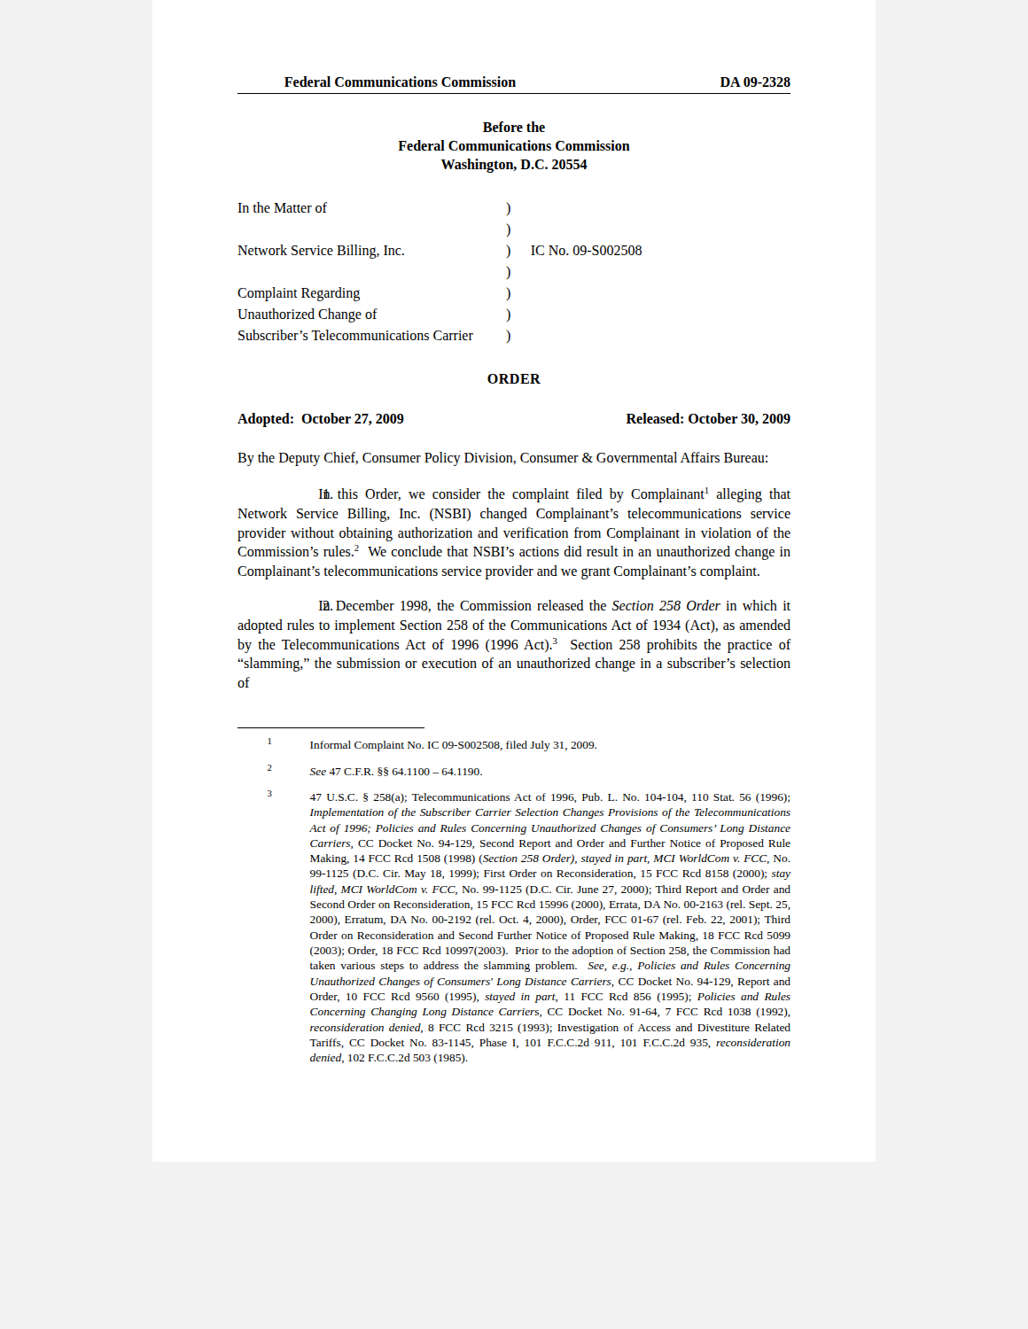Federal Communications Commission DA 09-2328
Before the
Federal Communications Commission
Washington, D.C. 20554
| In the Matter of | ) | |
| | ) | |
| Network Service Billing, Inc. | ) | IC No. 09-S002508 |
| | ) | |
| Complaint Regarding | ) | |
| Unauthorized Change of | ) | |
| Subscriber’s Telecommunications Carrier | ) | |
ORDER
Adopted: October 27, 2009 Released: October 30, 2009
By the Deputy Chief, Consumer Policy Division, Consumer & Governmental Affairs Bureau:
1. In this Order, we consider the complaint filed by Complainant1 alleging that Network Service Billing, Inc. (NSBI) changed Complainant’s telecommunications service provider without obtaining authorization and verification from Complainant in violation of the Commission’s rules.2 We conclude that NSBI’s actions did result in an unauthorized change in Complainant’s telecommunications service provider and we grant Complainant’s complaint.
2. In December 1998, the Commission released the Section 258 Order in which it adopted rules to implement Section 258 of the Communications Act of 1934 (Act), as amended by the Telecommunications Act of 1996 (1996 Act).3 Section 258 prohibits the practice of “slamming,” the submission or execution of an unauthorized change in a subscriber’s selection of
1
Informal Complaint No. IC 09-S002508, filed July 31, 2009.
2
See 47 C.F.R. §§ 64.1100 – 64.1190.
3
47 U.S.C. § 258(a); Telecommunications Act of 1996, Pub. L. No. 104-104, 110 Stat. 56 (1996); Implementation of the Subscriber Carrier Selection Changes Provisions of the Telecommunications Act of 1996; Policies and Rules Concerning Unauthorized Changes of Consumers’ Long Distance Carriers, CC Docket No. 94-129, Second Report and Order and Further Notice of Proposed Rule Making, 14 FCC Rcd 1508 (1998) (Section 258 Order), stayed in part, MCI WorldCom v. FCC, No. 99-1125 (D.C. Cir. May 18, 1999); First Order on Reconsideration, 15 FCC Rcd 8158 (2000); stay lifted, MCI WorldCom v. FCC, No. 99-1125 (D.C. Cir. June 27, 2000); Third Report and Order and Second Order on Reconsideration, 15 FCC Rcd 15996 (2000), Errata, DA No. 00-2163 (rel. Sept. 25, 2000), Erratum, DA No. 00-2192 (rel. Oct. 4, 2000), Order, FCC 01-67 (rel. Feb. 22, 2001); Third Order on Reconsideration and Second Further Notice of Proposed Rule Making, 18 FCC Rcd 5099 (2003); Order, 18 FCC Rcd 10997(2003). Prior to the adoption of Section 258, the Commission had taken various steps to address the slamming problem. See, e.g., Policies and Rules Concerning Unauthorized Changes of Consumers' Long Distance Carriers, CC Docket No. 94-129, Report and Order, 10 FCC Rcd 9560 (1995), stayed in part, 11 FCC Rcd 856 (1995); Policies and Rules Concerning Changing Long Distance Carriers, CC Docket No. 91-64, 7 FCC Rcd 1038 (1992), reconsideration denied, 8 FCC Rcd 3215 (1993); Investigation of Access and Divestiture Related Tariffs, CC Docket No. 83-1145, Phase I, 101 F.C.C.2d 911, 101 F.C.C.2d 935, reconsideration denied, 102 F.C.C.2d 503 (1985).